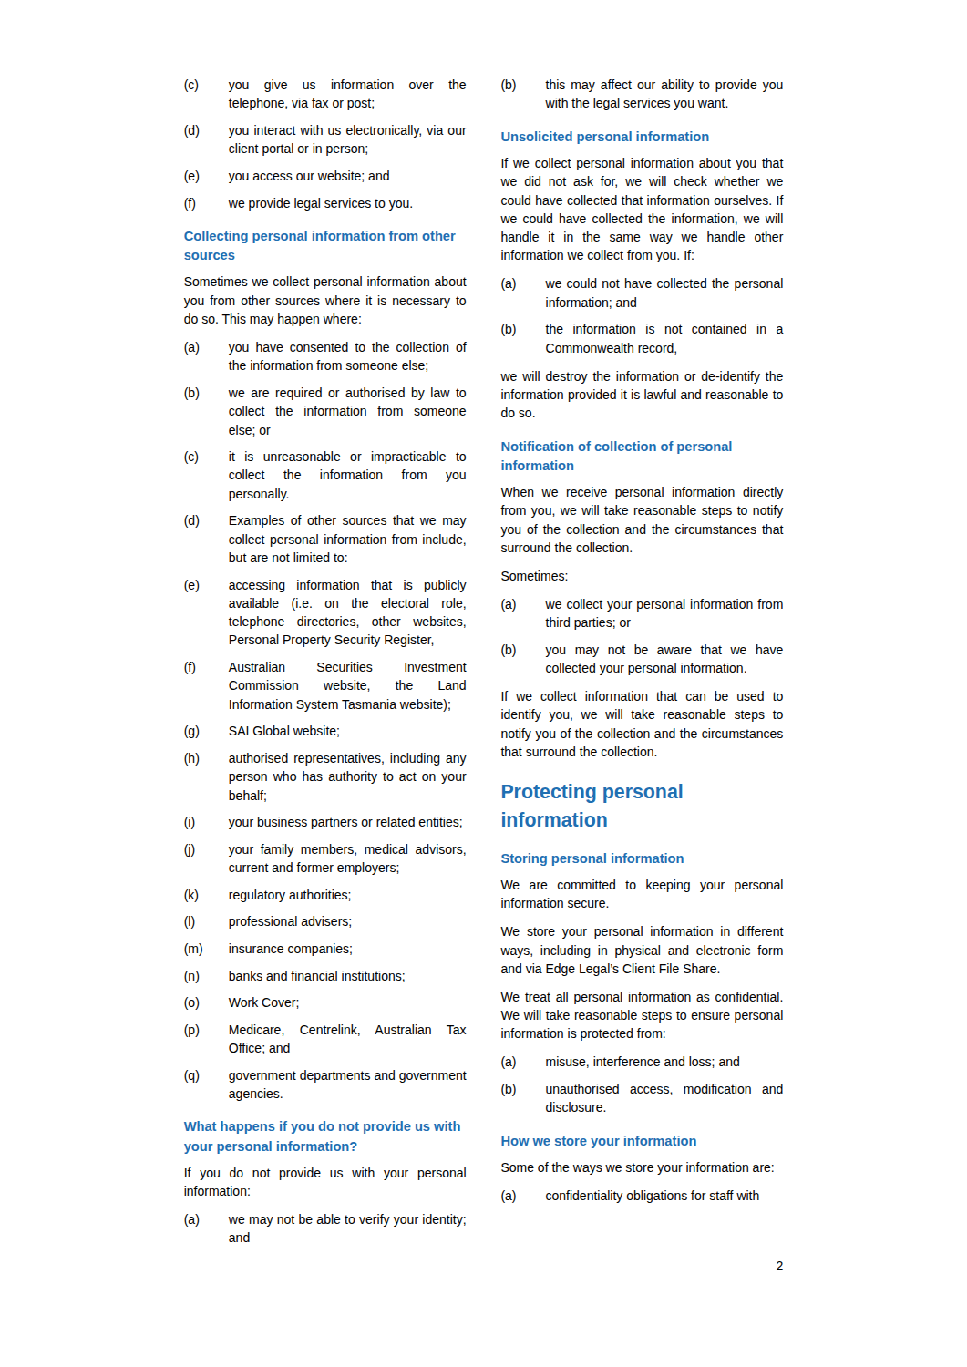(c) you give us information over the telephone, via fax or post;
(d) you interact with us electronically, via our client portal or in person;
(e) you access our website; and
(f) we provide legal services to you.
Collecting personal information from other sources
Sometimes we collect personal information about you from other sources where it is necessary to do so. This may happen where:
(a) you have consented to the collection of the information from someone else;
(b) we are required or authorised by law to collect the information from someone else; or
(c) it is unreasonable or impracticable to collect the information from you personally.
(d) Examples of other sources that we may collect personal information from include, but are not limited to:
(e) accessing information that is publicly available (i.e. on the electoral role, telephone directories, other websites, Personal Property Security Register,
(f) Australian Securities Investment Commission website, the Land Information System Tasmania website);
(g) SAI Global website;
(h) authorised representatives, including any person who has authority to act on your behalf;
(i) your business partners or related entities;
(j) your family members, medical advisors, current and former employers;
(k) regulatory authorities;
(l) professional advisers;
(m) insurance companies;
(n) banks and financial institutions;
(o) Work Cover;
(p) Medicare, Centrelink, Australian Tax Office; and
(q) government departments and government agencies.
What happens if you do not provide us with your personal information?
If you do not provide us with your personal information:
(a) we may not be able to verify your identity; and
(b) this may affect our ability to provide you with the legal services you want.
Unsolicited personal information
If we collect personal information about you that we did not ask for, we will check whether we could have collected that information ourselves. If we could have collected the information, we will handle it in the same way we handle other information we collect from you. If:
(a) we could not have collected the personal information; and
(b) the information is not contained in a Commonwealth record,
we will destroy the information or de-identify the information provided it is lawful and reasonable to do so.
Notification of collection of personal information
When we receive personal information directly from you, we will take reasonable steps to notify you of the collection and the circumstances that surround the collection.
Sometimes:
(a) we collect your personal information from third parties; or
(b) you may not be aware that we have collected your personal information.
If we collect information that can be used to identify you, we will take reasonable steps to notify you of the collection and the circumstances that surround the collection.
Protecting personal information
Storing personal information
We are committed to keeping your personal information secure.
We store your personal information in different ways, including in physical and electronic form and via Edge Legal’s Client File Share.
We treat all personal information as confidential. We will take reasonable steps to ensure personal information is protected from:
(a) misuse, interference and loss; and
(b) unauthorised access, modification and disclosure.
How we store your information
Some of the ways we store your information are:
(a) confidentiality obligations for staff with
2